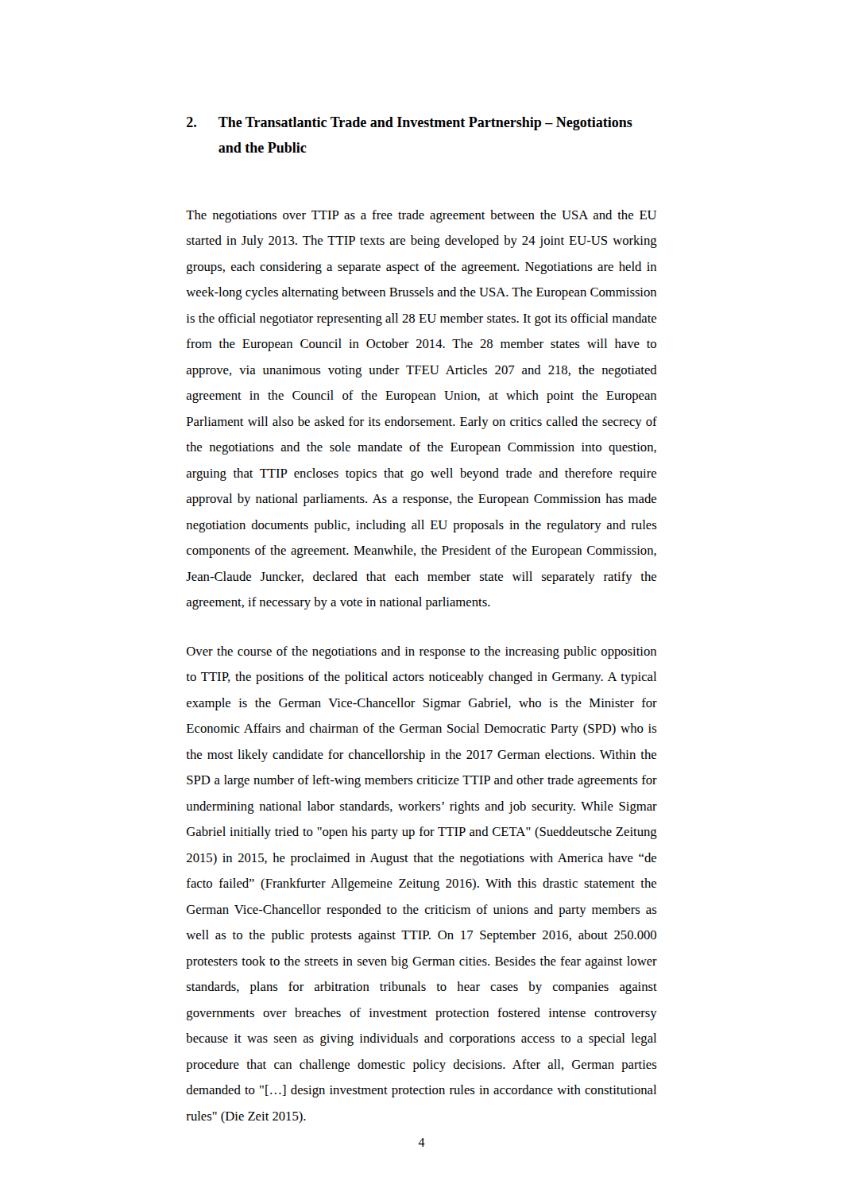2. The Transatlantic Trade and Investment Partnership – Negotiations and the Public
The negotiations over TTIP as a free trade agreement between the USA and the EU started in July 2013. The TTIP texts are being developed by 24 joint EU-US working groups, each considering a separate aspect of the agreement. Negotiations are held in week-long cycles alternating between Brussels and the USA. The European Commission is the official negotiator representing all 28 EU member states. It got its official mandate from the European Council in October 2014. The 28 member states will have to approve, via unanimous voting under TFEU Articles 207 and 218, the negotiated agreement in the Council of the European Union, at which point the European Parliament will also be asked for its endorsement. Early on critics called the secrecy of the negotiations and the sole mandate of the European Commission into question, arguing that TTIP encloses topics that go well beyond trade and therefore require approval by national parliaments. As a response, the European Commission has made negotiation documents public, including all EU proposals in the regulatory and rules components of the agreement. Meanwhile, the President of the European Commission, Jean-Claude Juncker, declared that each member state will separately ratify the agreement, if necessary by a vote in national parliaments.
Over the course of the negotiations and in response to the increasing public opposition to TTIP, the positions of the political actors noticeably changed in Germany. A typical example is the German Vice-Chancellor Sigmar Gabriel, who is the Minister for Economic Affairs and chairman of the German Social Democratic Party (SPD) who is the most likely candidate for chancellorship in the 2017 German elections. Within the SPD a large number of left-wing members criticize TTIP and other trade agreements for undermining national labor standards, workers’ rights and job security. While Sigmar Gabriel initially tried to "open his party up for TTIP and CETA" (Sueddeutsche Zeitung 2015) in 2015, he proclaimed in August that the negotiations with America have “de facto failed” (Frankfurter Allgemeine Zeitung 2016). With this drastic statement the German Vice-Chancellor responded to the criticism of unions and party members as well as to the public protests against TTIP. On 17 September 2016, about 250.000 protesters took to the streets in seven big German cities. Besides the fear against lower standards, plans for arbitration tribunals to hear cases by companies against governments over breaches of investment protection fostered intense controversy because it was seen as giving individuals and corporations access to a special legal procedure that can challenge domestic policy decisions. After all, German parties demanded to "[…] design investment protection rules in accordance with constitutional rules" (Die Zeit 2015).
4